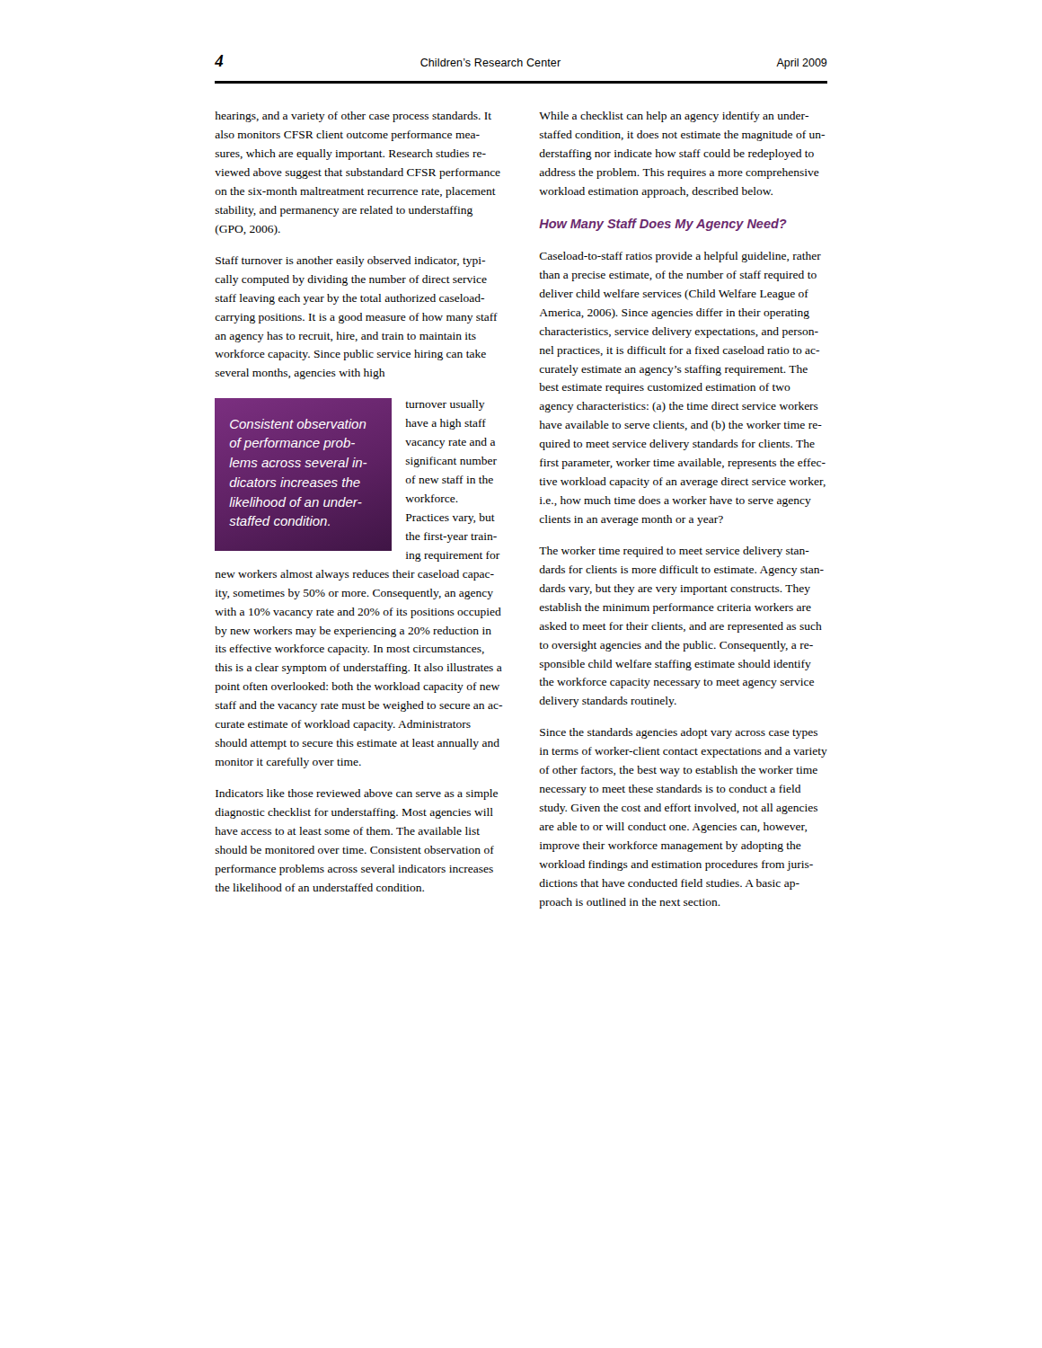4
Children’s Research Center
April 2009
hearings, and a variety of other case process standards. It also monitors CFSR client outcome performance measures, which are equally important. Research studies reviewed above suggest that substandard CFSR performance on the six-month maltreatment recurrence rate, placement stability, and permanency are related to understaffing (GPO, 2006).
Staff turnover is another easily observed indicator, typically computed by dividing the number of direct service staff leaving each year by the total authorized caseload-carrying positions. It is a good measure of how many staff an agency has to recruit, hire, and train to maintain its workforce capacity. Since public service hiring can take several months, agencies with high
Consistent observation of performance problems across several indicators increases the likelihood of an understaffed condition.
turnover usually have a high staff vacancy rate and a significant number of new staff in the workforce. Practices vary, but the first-year training requirement for new workers almost always reduces their caseload capacity, sometimes by 50% or more. Consequently, an agency with a 10% vacancy rate and 20% of its positions occupied by new workers may be experiencing a 20% reduction in its effective workforce capacity. In most circumstances, this is a clear symptom of understaffing. It also illustrates a point often overlooked: both the workload capacity of new staff and the vacancy rate must be weighed to secure an accurate estimate of workload capacity. Administrators should attempt to secure this estimate at least annually and monitor it carefully over time.
Indicators like those reviewed above can serve as a simple diagnostic checklist for understaffing. Most agencies will have access to at least some of them. The available list should be monitored over time. Consistent observation of performance problems across several indicators increases the likelihood of an understaffed condition.
While a checklist can help an agency identify an understaffed condition, it does not estimate the magnitude of understaffing nor indicate how staff could be redeployed to address the problem. This requires a more comprehensive workload estimation approach, described below.
How Many Staff Does My Agency Need?
Caseload-to-staff ratios provide a helpful guideline, rather than a precise estimate, of the number of staff required to deliver child welfare services (Child Welfare League of America, 2006). Since agencies differ in their operating characteristics, service delivery expectations, and personnel practices, it is difficult for a fixed caseload ratio to accurately estimate an agency’s staffing requirement. The best estimate requires customized estimation of two agency characteristics: (a) the time direct service workers have available to serve clients, and (b) the worker time required to meet service delivery standards for clients. The first parameter, worker time available, represents the effective workload capacity of an average direct service worker, i.e., how much time does a worker have to serve agency clients in an average month or a year?
The worker time required to meet service delivery standards for clients is more difficult to estimate. Agency standards vary, but they are very important constructs. They establish the minimum performance criteria workers are asked to meet for their clients, and are represented as such to oversight agencies and the public. Consequently, a responsible child welfare staffing estimate should identify the workforce capacity necessary to meet agency service delivery standards routinely.
Since the standards agencies adopt vary across case types in terms of worker-client contact expectations and a variety of other factors, the best way to establish the worker time necessary to meet these standards is to conduct a field study. Given the cost and effort involved, not all agencies are able to or will conduct one. Agencies can, however, improve their workforce management by adopting the workload findings and estimation procedures from jurisdictions that have conducted field studies. A basic approach is outlined in the next section.